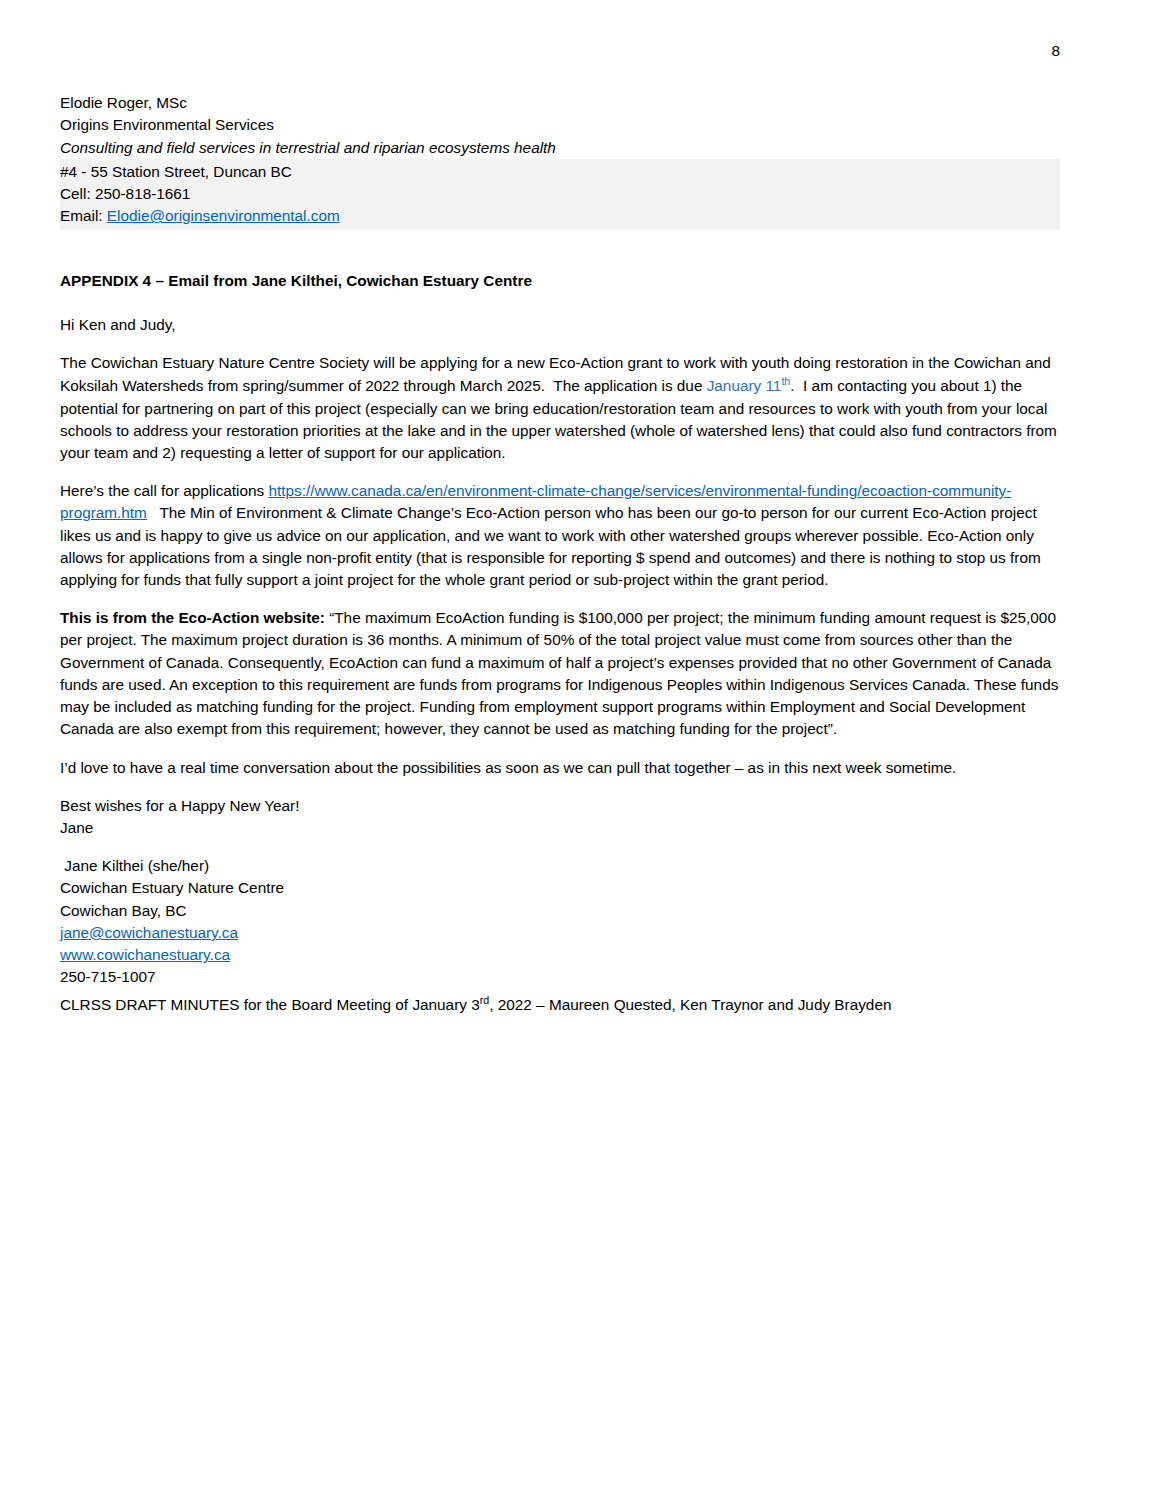8
Elodie Roger, MSc
Origins Environmental Services
Consulting and field services in terrestrial and riparian ecosystems health
#4 - 55 Station Street, Duncan BC
Cell: 250-818-1661
Email: Elodie@originsenvironmental.com
APPENDIX 4 – Email from Jane Kilthei, Cowichan Estuary Centre
Hi Ken and Judy,
The Cowichan Estuary Nature Centre Society will be applying for a new Eco-Action grant to work with youth doing restoration in the Cowichan and Koksilah Watersheds from spring/summer of 2022 through March 2025. The application is due January 11th. I am contacting you about 1) the potential for partnering on part of this project (especially can we bring education/restoration team and resources to work with youth from your local schools to address your restoration priorities at the lake and in the upper watershed (whole of watershed lens) that could also fund contractors from your team and 2) requesting a letter of support for our application.
Here’s the call for applications https://www.canada.ca/en/environment-climate-change/services/environmental-funding/ecoaction-community-program.htm The Min of Environment & Climate Change’s Eco-Action person who has been our go-to person for our current Eco-Action project likes us and is happy to give us advice on our application, and we want to work with other watershed groups wherever possible. Eco-Action only allows for applications from a single non-profit entity (that is responsible for reporting $ spend and outcomes) and there is nothing to stop us from applying for funds that fully support a joint project for the whole grant period or sub-project within the grant period.
This is from the Eco-Action website: “The maximum EcoAction funding is $100,000 per project; the minimum funding amount request is $25,000 per project. The maximum project duration is 36 months. A minimum of 50% of the total project value must come from sources other than the Government of Canada. Consequently, EcoAction can fund a maximum of half a project’s expenses provided that no other Government of Canada funds are used. An exception to this requirement are funds from programs for Indigenous Peoples within Indigenous Services Canada. These funds may be included as matching funding for the project. Funding from employment support programs within Employment and Social Development Canada are also exempt from this requirement; however, they cannot be used as matching funding for the project”.
I’d love to have a real time conversation about the possibilities as soon as we can pull that together – as in this next week sometime.
Best wishes for a Happy New Year!
Jane
Jane Kilthei (she/her)
Cowichan Estuary Nature Centre
Cowichan Bay, BC
jane@cowichanestuary.ca
www.cowichanestuary.ca
250-715-1007
CLRSS DRAFT MINUTES for the Board Meeting of January 3rd, 2022 – Maureen Quested, Ken Traynor and Judy Brayden